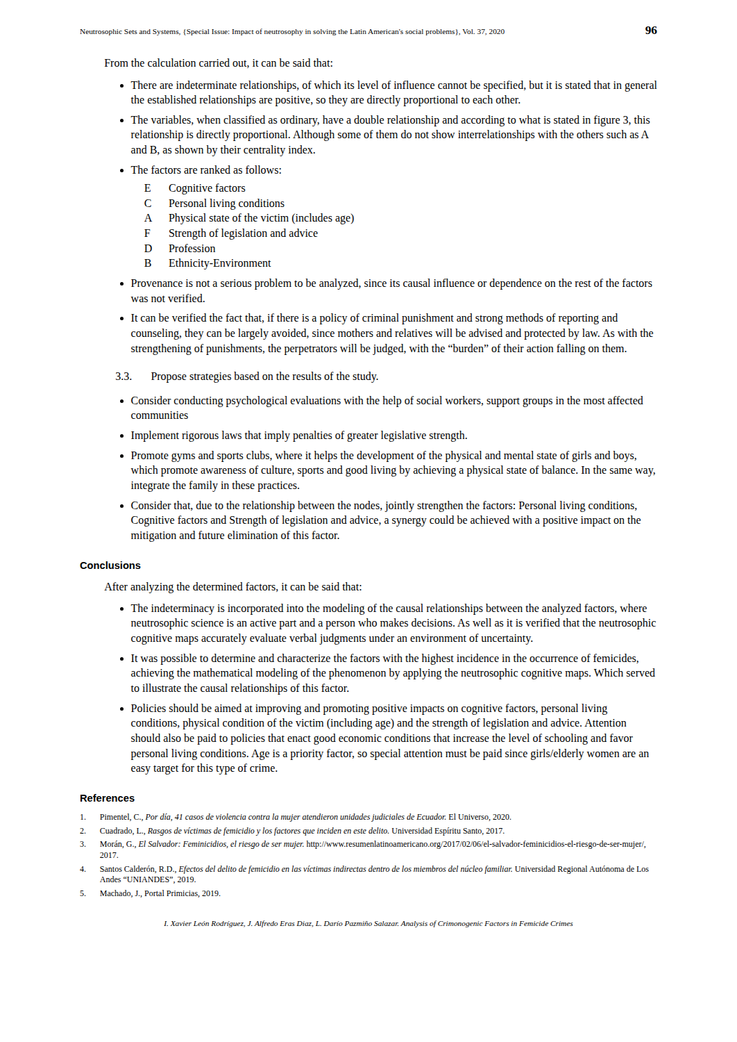Neutrosophic Sets and Systems, {Special Issue: Impact of neutrosophy in solving the Latin American's social problems}, Vol. 37, 2020 96
From the calculation carried out, it can be said that:
There are indeterminate relationships, of which its level of influence cannot be specified, but it is stated that in general the established relationships are positive, so they are directly proportional to each other.
The variables, when classified as ordinary, have a double relationship and according to what is stated in figure 3, this relationship is directly proportional. Although some of them do not show interrelationships with the others such as A and B, as shown by their centrality index.
The factors are ranked as follows:
ECognitive factors
CPersonal living conditions
APhysical state of the victim (includes age)
FStrength of legislation and advice
DProfession
BEthnicity-Environment
Provenance is not a serious problem to be analyzed, since its causal influence or dependence on the rest of the factors was not verified.
It can be verified the fact that, if there is a policy of criminal punishment and strong methods of reporting and counseling, they can be largely avoided, since mothers and relatives will be advised and protected by law. As with the strengthening of punishments, the perpetrators will be judged, with the “burden” of their action falling on them.
3.3. Propose strategies based on the results of the study.
Consider conducting psychological evaluations with the help of social workers, support groups in the most affected communities
Implement rigorous laws that imply penalties of greater legislative strength.
Promote gyms and sports clubs, where it helps the development of the physical and mental state of girls and boys, which promote awareness of culture, sports and good living by achieving a physical state of balance. In the same way, integrate the family in these practices.
Consider that, due to the relationship between the nodes, jointly strengthen the factors: Personal living conditions, Cognitive factors and Strength of legislation and advice, a synergy could be achieved with a positive impact on the mitigation and future elimination of this factor.
Conclusions
After analyzing the determined factors, it can be said that:
The indeterminacy is incorporated into the modeling of the causal relationships between the analyzed factors, where neutrosophic science is an active part and a person who makes decisions. As well as it is verified that the neutrosophic cognitive maps accurately evaluate verbal judgments under an environment of uncertainty.
It was possible to determine and characterize the factors with the highest incidence in the occurrence of femicides, achieving the mathematical modeling of the phenomenon by applying the neutrosophic cognitive maps. Which served to illustrate the causal relationships of this factor.
Policies should be aimed at improving and promoting positive impacts on cognitive factors, personal living conditions, physical condition of the victim (including age) and the strength of legislation and advice. Attention should also be paid to policies that enact good economic conditions that increase the level of schooling and favor personal living conditions. Age is a priority factor, so special attention must be paid since girls/elderly women are an easy target for this type of crime.
References
Pimentel, C., Por día, 41 casos de violencia contra la mujer atendieron unidades judiciales de Ecuador. El Universo, 2020.
Cuadrado, L., Rasgos de víctimas de femicidio y los factores que inciden en este delito. Universidad Espíritu Santo, 2017.
Morán, G., El Salvador: Feminicidios, el riesgo de ser mujer. http://www.resumenlatinoamericano.org/2017/02/06/el-salvador-feminicidios-el-riesgo-de-ser-mujer/, 2017.
Santos Calderón, R.D., Efectos del delito de femicidio en las víctimas indirectas dentro de los miembros del núcleo familiar. Universidad Regional Autónoma de Los Andes “UNIANDES”, 2019.
Machado, J., Portal Primicias, 2019.
I. Xavier León Rodríguez, J. Alfredo Eras Diaz, L. Darío Pazmiño Salazar. Analysis of Crimonogenic Factors in Femicide Crimes